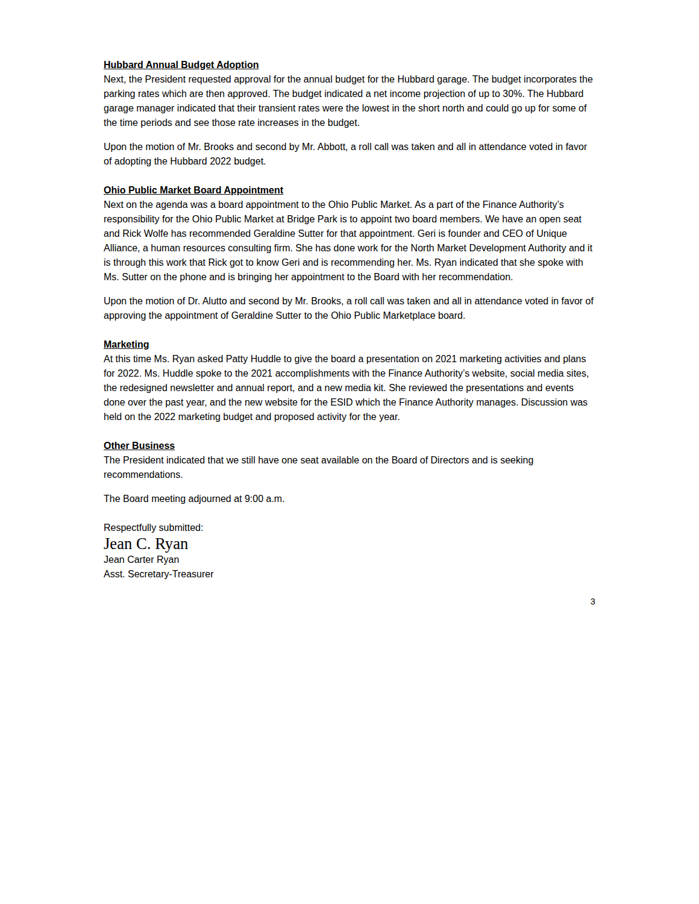Hubbard Annual Budget Adoption
Next, the President requested approval for the annual budget for the Hubbard garage. The budget incorporates the parking rates which are then approved. The budget indicated a net income projection of up to 30%. The Hubbard garage manager indicated that their transient rates were the lowest in the short north and could go up for some of the time periods and see those rate increases in the budget.
Upon the motion of Mr. Brooks and second by Mr. Abbott, a roll call was taken and all in attendance voted in favor of adopting the Hubbard 2022 budget.
Ohio Public Market Board Appointment
Next on the agenda was a board appointment to the Ohio Public Market. As a part of the Finance Authority’s responsibility for the Ohio Public Market at Bridge Park is to appoint two board members. We have an open seat and Rick Wolfe has recommended Geraldine Sutter for that appointment. Geri is founder and CEO of Unique Alliance, a human resources consulting firm. She has done work for the North Market Development Authority and it is through this work that Rick got to know Geri and is recommending her. Ms. Ryan indicated that she spoke with Ms. Sutter on the phone and is bringing her appointment to the Board with her recommendation.
Upon the motion of Dr. Alutto and second by Mr. Brooks, a roll call was taken and all in attendance voted in favor of approving the appointment of Geraldine Sutter to the Ohio Public Marketplace board.
Marketing
At this time Ms. Ryan asked Patty Huddle to give the board a presentation on 2021 marketing activities and plans for 2022. Ms. Huddle spoke to the 2021 accomplishments with the Finance Authority’s website, social media sites, the redesigned newsletter and annual report, and a new media kit. She reviewed the presentations and events done over the past year, and the new website for the ESID which the Finance Authority manages. Discussion was held on the 2022 marketing budget and proposed activity for the year.
Other Business
The President indicated that we still have one seat available on the Board of Directors and is seeking recommendations.
The Board meeting adjourned at 9:00 a.m.
Respectfully submitted:
Jean C. Ryan
Jean Carter Ryan
Asst. Secretary-Treasurer
3